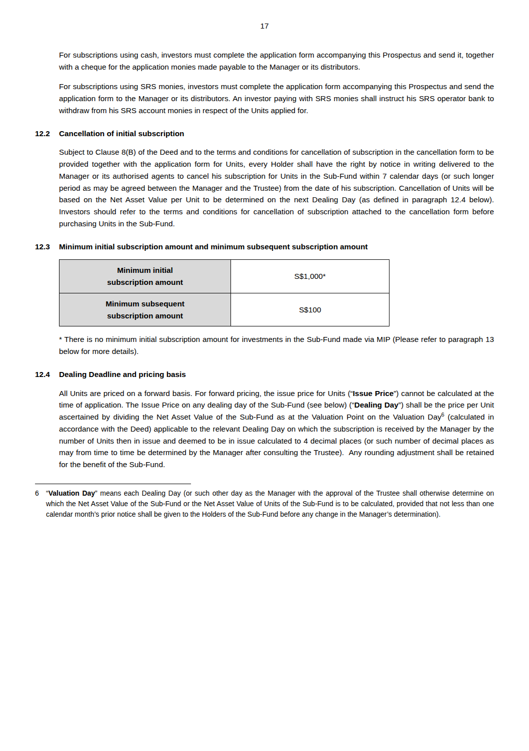17
For subscriptions using cash, investors must complete the application form accompanying this Prospectus and send it, together with a cheque for the application monies made payable to the Manager or its distributors.
For subscriptions using SRS monies, investors must complete the application form accompanying this Prospectus and send the application form to the Manager or its distributors. An investor paying with SRS monies shall instruct his SRS operator bank to withdraw from his SRS account monies in respect of the Units applied for.
12.2
Cancellation of initial subscription
Subject to Clause 8(B) of the Deed and to the terms and conditions for cancellation of subscription in the cancellation form to be provided together with the application form for Units, every Holder shall have the right by notice in writing delivered to the Manager or its authorised agents to cancel his subscription for Units in the Sub-Fund within 7 calendar days (or such longer period as may be agreed between the Manager and the Trustee) from the date of his subscription. Cancellation of Units will be based on the Net Asset Value per Unit to be determined on the next Dealing Day (as defined in paragraph 12.4 below). Investors should refer to the terms and conditions for cancellation of subscription attached to the cancellation form before purchasing Units in the Sub-Fund.
12.3
Minimum initial subscription amount and minimum subsequent subscription amount
| Minimum initial subscription amount | S$1,000* |
| Minimum subsequent subscription amount | S$100 |
* There is no minimum initial subscription amount for investments in the Sub-Fund made via MIP (Please refer to paragraph 13 below for more details).
12.4
Dealing Deadline and pricing basis
All Units are priced on a forward basis. For forward pricing, the issue price for Units (“Issue Price”) cannot be calculated at the time of application. The Issue Price on any dealing day of the Sub-Fund (see below) (“Dealing Day”) shall be the price per Unit ascertained by dividing the Net Asset Value of the Sub-Fund as at the Valuation Point on the Valuation Day6 (calculated in accordance with the Deed) applicable to the relevant Dealing Day on which the subscription is received by the Manager by the number of Units then in issue and deemed to be in issue calculated to 4 decimal places (or such number of decimal places as may from time to time be determined by the Manager after consulting the Trustee). Any rounding adjustment shall be retained for the benefit of the Sub-Fund.
6
“Valuation Day” means each Dealing Day (or such other day as the Manager with the approval of the Trustee shall otherwise determine on which the Net Asset Value of the Sub-Fund or the Net Asset Value of Units of the Sub-Fund is to be calculated, provided that not less than one calendar month’s prior notice shall be given to the Holders of the Sub-Fund before any change in the Manager’s determination).